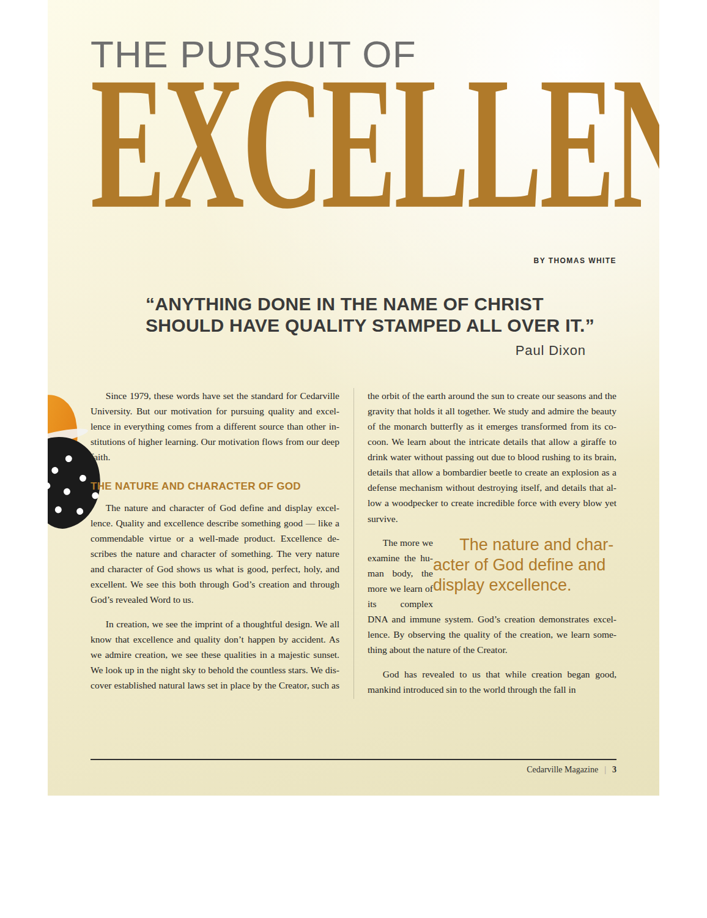The Pursuit of
Excellence
BY THOMAS WHITE
“Anything done in the name of Christ
should have quality stamped all over it.”
Paul Dixon
Since 1979, these words have set the standard for Cedarville University. But our motivation for pursuing quality and excellence in everything comes from a different source than other institutions of higher learning. Our motivation flows from our deep faith.
The Nature and Character of God
The nature and character of God define and display excellence. Quality and excellence describe something good — like a commendable virtue or a well-made product. Excellence describes the nature and character of something. The very nature and character of God shows us what is good, perfect, holy, and excellent. We see this both through God’s creation and through God’s revealed Word to us.
In creation, we see the imprint of a thoughtful design. We all know that excellence and quality don’t happen by accident. As we admire creation, we see these qualities in a majestic sunset. We look up in the night sky to behold the countless stars. We discover established natural laws set in place by the Creator, such as the orbit of the earth around the sun to create our seasons and the gravity that holds it all together. We study and admire the beauty of the monarch butterfly as it emerges transformed from its cocoon. We learn about the intricate details that allow a giraffe to drink water without passing out due to blood rushing to its brain, details that allow a bombardier beetle to create an explosion as a defense mechanism without destroying itself, and details that allow a woodpecker to create incredible force with every blow yet survive.
The nature and character of God define and display excellence.
The more we examine the human body, the more we learn of its complex DNA and immune system. God’s creation demonstrates excellence. By observing the quality of the creation, we learn something about the nature of the Creator.
God has revealed to us that while creation began good, mankind introduced sin to the world through the fall in
Cedarville Magazine | 3